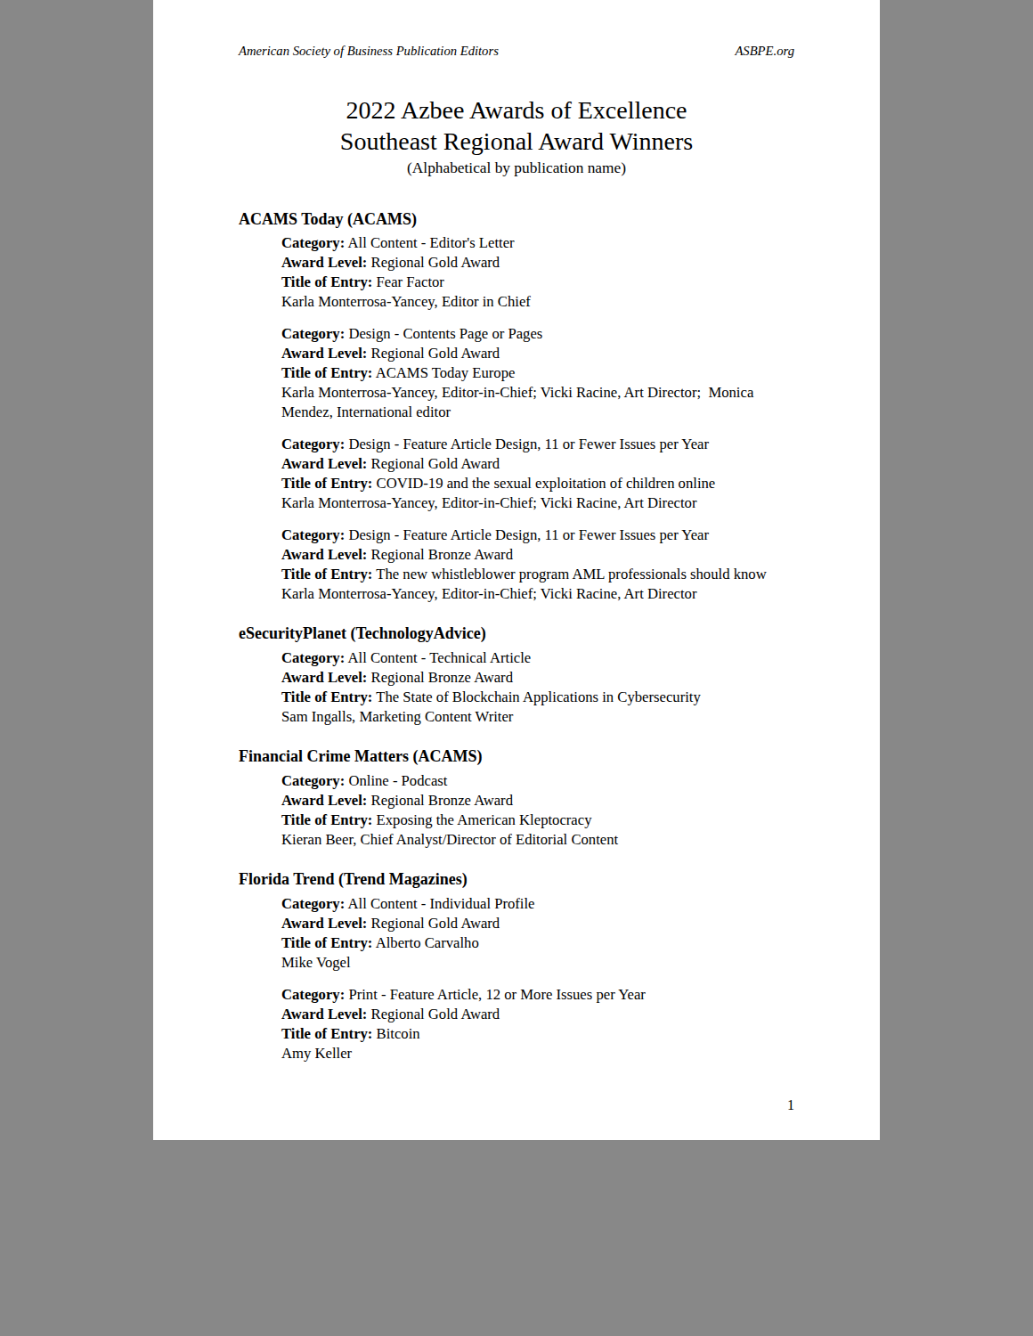American Society of Business Publication Editors ASBPE.org
2022 Azbee Awards of Excellence Southeast Regional Award Winners
(Alphabetical by publication name)
ACAMS Today (ACAMS)
Category: All Content - Editor's Letter
Award Level: Regional Gold Award
Title of Entry: Fear Factor
Karla Monterrosa-Yancey, Editor in Chief
Category: Design - Contents Page or Pages
Award Level: Regional Gold Award
Title of Entry: ACAMS Today Europe
Karla Monterrosa-Yancey, Editor-in-Chief; Vicki Racine, Art Director; Monica Mendez, International editor
Category: Design - Feature Article Design, 11 or Fewer Issues per Year
Award Level: Regional Gold Award
Title of Entry: COVID-19 and the sexual exploitation of children online
Karla Monterrosa-Yancey, Editor-in-Chief; Vicki Racine, Art Director
Category: Design - Feature Article Design, 11 or Fewer Issues per Year
Award Level: Regional Bronze Award
Title of Entry: The new whistleblower program AML professionals should know
Karla Monterrosa-Yancey, Editor-in-Chief; Vicki Racine, Art Director
eSecurityPlanet (TechnologyAdvice)
Category: All Content - Technical Article
Award Level: Regional Bronze Award
Title of Entry: The State of Blockchain Applications in Cybersecurity
Sam Ingalls, Marketing Content Writer
Financial Crime Matters (ACAMS)
Category: Online - Podcast
Award Level: Regional Bronze Award
Title of Entry: Exposing the American Kleptocracy
Kieran Beer, Chief Analyst/Director of Editorial Content
Florida Trend (Trend Magazines)
Category: All Content - Individual Profile
Award Level: Regional Gold Award
Title of Entry: Alberto Carvalho
Mike Vogel
Category: Print - Feature Article, 12 or More Issues per Year
Award Level: Regional Gold Award
Title of Entry: Bitcoin
Amy Keller
1